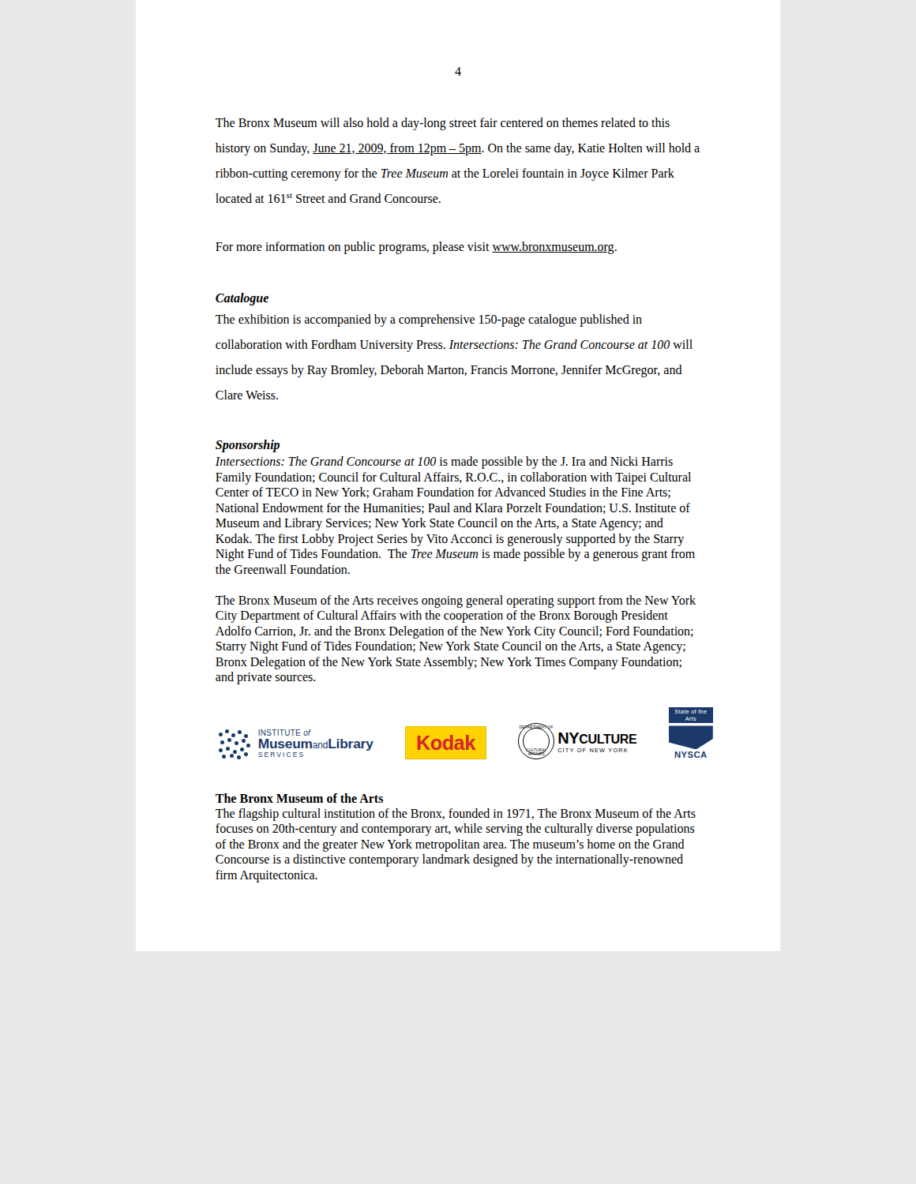4
The Bronx Museum will also hold a day-long street fair centered on themes related to this history on Sunday, June 21, 2009, from 12pm – 5pm. On the same day, Katie Holten will hold a ribbon-cutting ceremony for the Tree Museum at the Lorelei fountain in Joyce Kilmer Park located at 161st Street and Grand Concourse.
For more information on public programs, please visit www.bronxmuseum.org.
Catalogue
The exhibition is accompanied by a comprehensive 150-page catalogue published in collaboration with Fordham University Press. Intersections: The Grand Concourse at 100 will include essays by Ray Bromley, Deborah Marton, Francis Morrone, Jennifer McGregor, and Clare Weiss.
Sponsorship
Intersections: The Grand Concourse at 100 is made possible by the J. Ira and Nicki Harris Family Foundation; Council for Cultural Affairs, R.O.C., in collaboration with Taipei Cultural Center of TECO in New York; Graham Foundation for Advanced Studies in the Fine Arts; National Endowment for the Humanities; Paul and Klara Porzelt Foundation; U.S. Institute of Museum and Library Services; New York State Council on the Arts, a State Agency; and Kodak. The first Lobby Project Series by Vito Acconci is generously supported by the Starry Night Fund of Tides Foundation. The Tree Museum is made possible by a generous grant from the Greenwall Foundation.
The Bronx Museum of the Arts receives ongoing general operating support from the New York City Department of Cultural Affairs with the cooperation of the Bronx Borough President Adolfo Carrion, Jr. and the Bronx Delegation of the New York City Council; Ford Foundation; Starry Night Fund of Tides Foundation; New York State Council on the Arts, a State Agency; Bronx Delegation of the New York State Assembly; New York Times Company Foundation; and private sources.
INSTITUTE of
Museumand Library
SERVICES
Kodak
DEPARTMENT OF
CULTURAL AFFAIRS
NYCULTURE CITY OF NEW YORK
State of the Arts
NYSCA
The Bronx Museum of the Arts
The flagship cultural institution of the Bronx, founded in 1971, The Bronx Museum of the Arts focuses on 20th-century and contemporary art, while serving the culturally diverse populations of the Bronx and the greater New York metropolitan area. The museum’s home on the Grand Concourse is a distinctive contemporary landmark designed by the internationally-renowned firm Arquitectonica.